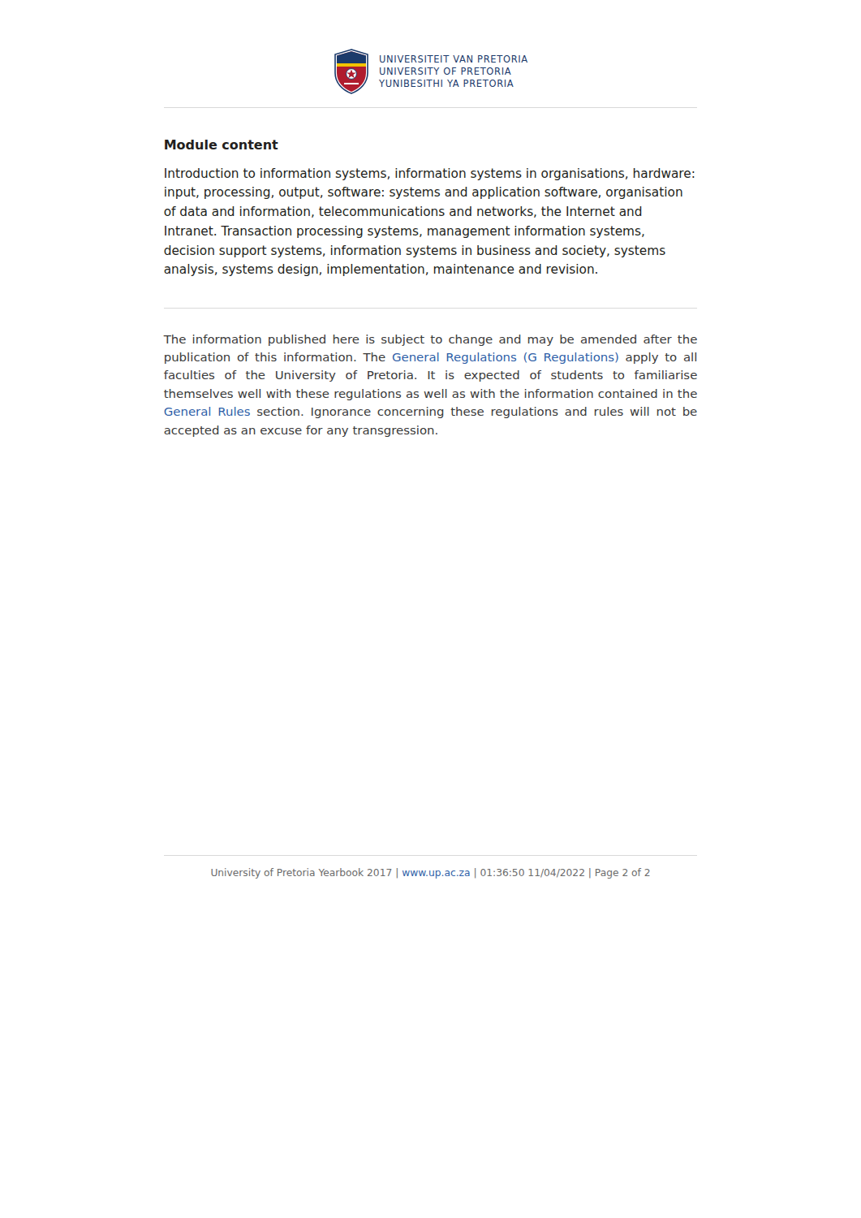UNIVERSITEIT VAN PRETORIA
UNIVERSITY OF PRETORIA
YUNIBESITHI YA PRETORIA
Module content
Introduction to information systems, information systems in organisations, hardware: input, processing, output, software: systems and application software, organisation of data and information, telecommunications and networks, the Internet and Intranet. Transaction processing systems, management information systems, decision support systems, information systems in business and society, systems analysis, systems design, implementation, maintenance and revision.
The information published here is subject to change and may be amended after the publication of this information. The General Regulations (G Regulations) apply to all faculties of the University of Pretoria. It is expected of students to familiarise themselves well with these regulations as well as with the information contained in the General Rules section. Ignorance concerning these regulations and rules will not be accepted as an excuse for any transgression.
University of Pretoria Yearbook 2017 | www.up.ac.za | 01:36:50 11/04/2022 | Page 2 of 2